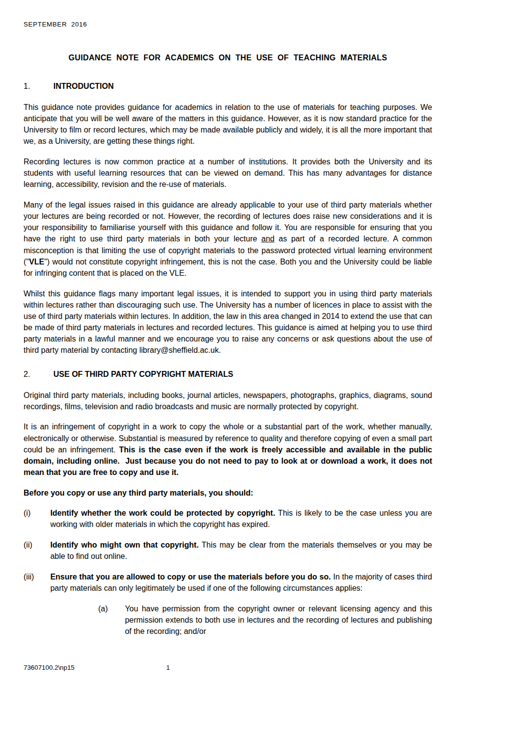SEPTEMBER 2016
GUIDANCE NOTE FOR ACADEMICS ON THE USE OF TEACHING MATERIALS
1. INTRODUCTION
This guidance note provides guidance for academics in relation to the use of materials for teaching purposes. We anticipate that you will be well aware of the matters in this guidance. However, as it is now standard practice for the University to film or record lectures, which may be made available publicly and widely, it is all the more important that we, as a University, are getting these things right.
Recording lectures is now common practice at a number of institutions. It provides both the University and its students with useful learning resources that can be viewed on demand. This has many advantages for distance learning, accessibility, revision and the re-use of materials.
Many of the legal issues raised in this guidance are already applicable to your use of third party materials whether your lectures are being recorded or not. However, the recording of lectures does raise new considerations and it is your responsibility to familiarise yourself with this guidance and follow it. You are responsible for ensuring that you have the right to use third party materials in both your lecture and as part of a recorded lecture. A common misconception is that limiting the use of copyright materials to the password protected virtual learning environment ("VLE") would not constitute copyright infringement, this is not the case. Both you and the University could be liable for infringing content that is placed on the VLE.
Whilst this guidance flags many important legal issues, it is intended to support you in using third party materials within lectures rather than discouraging such use. The University has a number of licences in place to assist with the use of third party materials within lectures. In addition, the law in this area changed in 2014 to extend the use that can be made of third party materials in lectures and recorded lectures. This guidance is aimed at helping you to use third party materials in a lawful manner and we encourage you to raise any concerns or ask questions about the use of third party material by contacting library@sheffield.ac.uk.
2. USE OF THIRD PARTY COPYRIGHT MATERIALS
Original third party materials, including books, journal articles, newspapers, photographs, graphics, diagrams, sound recordings, films, television and radio broadcasts and music are normally protected by copyright.
It is an infringement of copyright in a work to copy the whole or a substantial part of the work, whether manually, electronically or otherwise. Substantial is measured by reference to quality and therefore copying of even a small part could be an infringement. This is the case even if the work is freely accessible and available in the public domain, including online. Just because you do not need to pay to look at or download a work, it does not mean that you are free to copy and use it.
Before you copy or use any third party materials, you should:
(i) Identify whether the work could be protected by copyright. This is likely to be the case unless you are working with older materials in which the copyright has expired.
(ii) Identify who might own that copyright. This may be clear from the materials themselves or you may be able to find out online.
(iii) Ensure that you are allowed to copy or use the materials before you do so. In the majority of cases third party materials can only legitimately be used if one of the following circumstances applies:
(a) You have permission from the copyright owner or relevant licensing agency and this permission extends to both use in lectures and the recording of lectures and publishing of the recording; and/or
73607100.2\np15 1